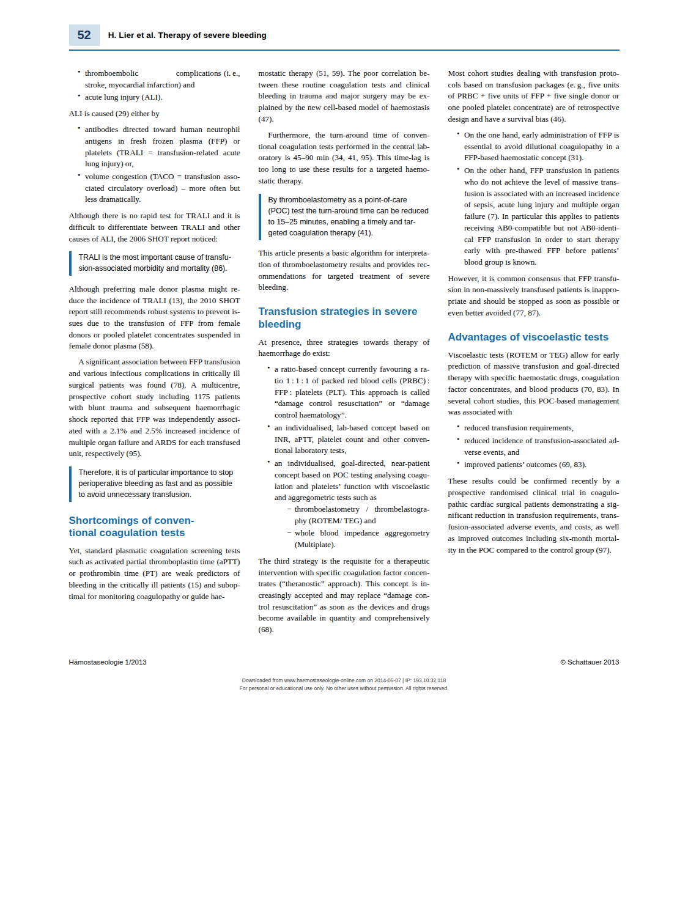52
H. Lier et al. Therapy of severe bleeding
thromboembolic complications (i. e., stroke, myocardial infarction) and
acute lung injury (ALI).
ALI is caused (29) either by
antibodies directed toward human neutrophil antigens in fresh frozen plasma (FFP) or platelets (TRALI = transfusion-related acute lung injury) or,
volume congestion (TACO = transfusion associated circulatory overload) – more often but less dramatically.
Although there is no rapid test for TRALI and it is difficult to differentiate between TRALI and other causes of ALI, the 2006 SHOT report noticed:
TRALI is the most important cause of transfusion-associated morbidity and mortality (86).
Although preferring male donor plasma might reduce the incidence of TRALI (13), the 2010 SHOT report still recommends robust systems to prevent issues due to the transfusion of FFP from female donors or pooled platelet concentrates suspended in female donor plasma (58).
A significant association between FFP transfusion and various infectious complications in critically ill surgical patients was found (78). A multicentre, prospective cohort study including 1175 patients with blunt trauma and subsequent haemorrhagic shock reported that FFP was independently associated with a 2.1% and 2.5% increased incidence of multiple organ failure and ARDS for each transfused unit, respectively (95).
Therefore, it is of particular importance to stop perioperative bleeding as fast and as possible to avoid unnecessary transfusion.
Shortcomings of conven-
tional coagulation tests
Yet, standard plasmatic coagulation screening tests such as activated partial thromboplastin time (aPTT) or prothrombin time (PT) are weak predictors of bleeding in the critically ill patients (15) and suboptimal for monitoring coagulopathy or guide hae-
mostatic therapy (51, 59). The poor correlation between these routine coagulation tests and clinical bleeding in trauma and major surgery may be explained by the new cell-based model of haemostasis (47).
Furthermore, the turn-around time of conventional coagulation tests performed in the central laboratory is 45–90 min (34, 41, 95). This time-lag is too long to use these results for a targeted haemostatic therapy.
By thromboelastometry as a point-of-care (POC) test the turn-around time can be reduced to 15–25 minutes, enabling a timely and targeted coagulation therapy (41).
This article presents a basic algorithm for interpretation of thromboelastometry results and provides recommendations for targeted treatment of severe bleeding.
Transfusion strategies in severe bleeding
At presence, three strategies towards therapy of haemorrhage do exist:
a ratio-based concept currently favouring a ratio 1 : 1 : 1 of packed red blood cells (PRBC) : FFP : platelets (PLT). This approach is called “damage control resuscitation” or “damage control haematology”.
an individualised, lab-based concept based on INR, aPTT, platelet count and other conventional laboratory tests,
an individualised, goal-directed, near-patient concept based on POC testing analysing coagulation and platelets’ function with viscoelastic and aggregometric tests such as
thromboelastometry / thrombelastography (ROTEM/ TEG) and
whole blood impedance aggregometry (Multiplate).
The third strategy is the requisite for a therapeutic intervention with specific coagulation factor concentrates (“theranostic” approach). This concept is increasingly accepted and may replace “damage control resuscitation” as soon as the devices and drugs become available in quantity and comprehensively (68).
Most cohort studies dealing with transfusion protocols based on transfusion packages (e. g., five units of PRBC + five units of FFP + five single donor or one pooled platelet concentrate) are of retrospective design and have a survival bias (46).
On the one hand, early administration of FFP is essential to avoid dilutional coagulopathy in a FFP-based haemostatic concept (31).
On the other hand, FFP transfusion in patients who do not achieve the level of massive transfusion is associated with an increased incidence of sepsis, acute lung injury and multiple organ failure (7). In particular this applies to patients receiving AB0-compatible but not AB0-identical FFP transfusion in order to start therapy early with pre-thawed FFP before patients’ blood group is known.
However, it is common consensus that FFP transfusion in non-massively transfused patients is inappropriate and should be stopped as soon as possible or even better avoided (77, 87).
Advantages of viscoelastic tests
Viscoelastic tests (ROTEM or TEG) allow for early prediction of massive transfusion and goal-directed therapy with specific haemostatic drugs, coagulation factor concentrates, and blood products (70, 83). In several cohort studies, this POC-based management was associated with
reduced transfusion requirements,
reduced incidence of transfusion-associated adverse events, and
improved patients’ outcomes (69, 83).
These results could be confirmed recently by a prospective randomised clinical trial in coagulopathic cardiac surgical patients demonstrating a significant reduction in transfusion requirements, transfusion-associated adverse events, and costs, as well as improved outcomes including six-month mortality in the POC compared to the control group (97).
Hämostaseologie 1/2013
© Schattauer 2013
Downloaded from www.haemostaseologie-online.com on 2014-05-07 | IP: 193.10.32.118
For personal or educational use only. No other uses without permission. All rights reserved.